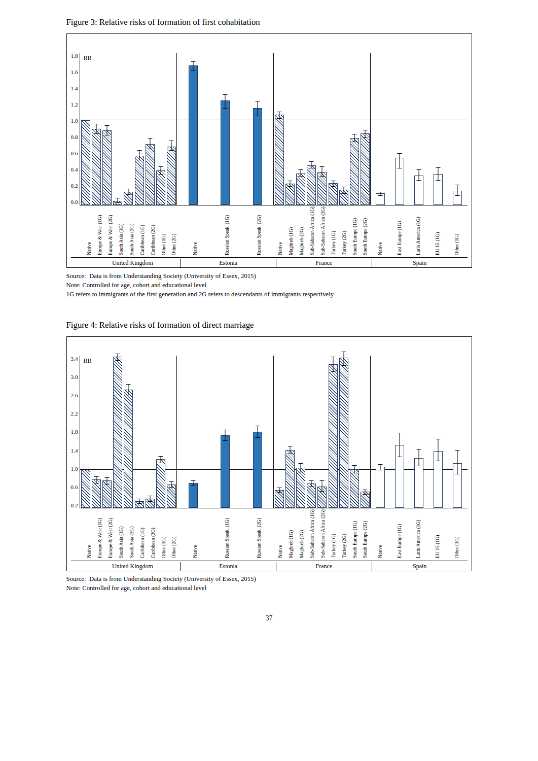Figure 3: Relative risks of formation of first cohabitation
1.81.61.41.21.00.80.60.40.20.0
RR
Native Europe & West (1G) Europe & West (2G) South Asia (1G) South Asia (2G) Caribbean (1G) Caribbean (2G) Other (1G) Other (2G)
Native Russian Speak. (1G) Russian Speak. (2G)
Native Maghreb (1G) Maghreb (2G) Sub-Saharan Africa (1G) Sub-Saharan Africa (2G) Turkey (1G) Turkey (2G) South Europe (1G) South Europe (2G)
Native East Europe (1G) Latin America (1G) EU 15 (1G) Other (1G)
United Kingdom
Estonia
France
Spain
Source: Data is from Understanding Society (University of Essex, 2015)
Note: Controlled for age, cohort and educational level
1G refers to immigrants of the first generation and 2G refers to descendants of immigrants respectively
Figure 4: Relative risks of formation of direct marriage
3.43.02.62.21.81.41.00.60.2
RR
Native Europe & West (1G) Europe & West (2G) South Asia (1G) South Asia (2G) Caribbean (1G) Caribbean (2G) Other (1G) Other (2G)
Native Russian Speak. (1G) Russian Speak. (2G)
Native Maghreb (1G) Maghreb (2G) Sub-Saharan Africa (1G) Sub-Saharan Africa (2G) Turkey (1G) Turkey (2G) South Europe (1G) South Europe (2G)
Native East Europe (1G) Latin America (1G) EU 15 (1G) Other (1G)
United Kingdom
Estonia
France
Spain
Source: Data is from Understanding Society (University of Essex, 2015)
Note: Controlled for age, cohort and educational level
37